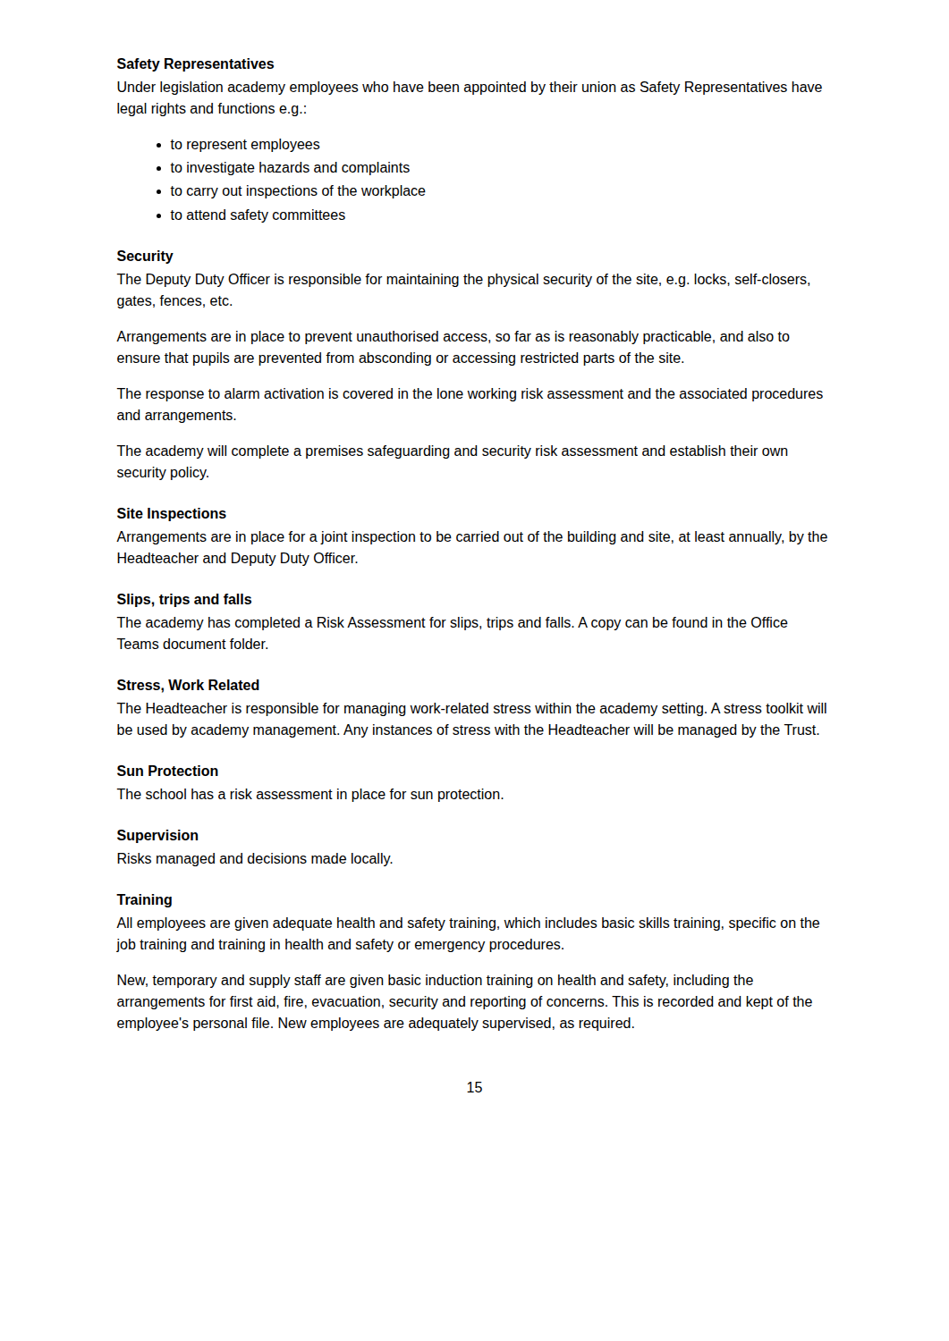Safety Representatives
Under legislation academy employees who have been appointed by their union as Safety Representatives have legal rights and functions e.g.:
to represent employees
to investigate hazards and complaints
to carry out inspections of the workplace
to attend safety committees
Security
The Deputy Duty Officer is responsible for maintaining the physical security of the site, e.g. locks, self-closers, gates, fences, etc.
Arrangements are in place to prevent unauthorised access, so far as is reasonably practicable, and also to ensure that pupils are prevented from absconding or accessing restricted parts of the site.
The response to alarm activation is covered in the lone working risk assessment and the associated procedures and arrangements.
The academy will complete a premises safeguarding and security risk assessment and establish their own security policy.
Site Inspections
Arrangements are in place for a joint inspection to be carried out of the building and site, at least annually, by the Headteacher and Deputy Duty Officer.
Slips, trips and falls
The academy has completed a Risk Assessment for slips, trips and falls. A copy can be found in the Office Teams document folder.
Stress, Work Related
The Headteacher is responsible for managing work-related stress within the academy setting. A stress toolkit will be used by academy management. Any instances of stress with the Headteacher will be managed by the Trust.
Sun Protection
The school has a risk assessment in place for sun protection.
Supervision
Risks managed and decisions made locally.
Training
All employees are given adequate health and safety training, which includes basic skills training, specific on the job training and training in health and safety or emergency procedures.
New, temporary and supply staff are given basic induction training on health and safety, including the arrangements for first aid, fire, evacuation, security and reporting of concerns. This is recorded and kept of the employee's personal file. New employees are adequately supervised, as required.
15